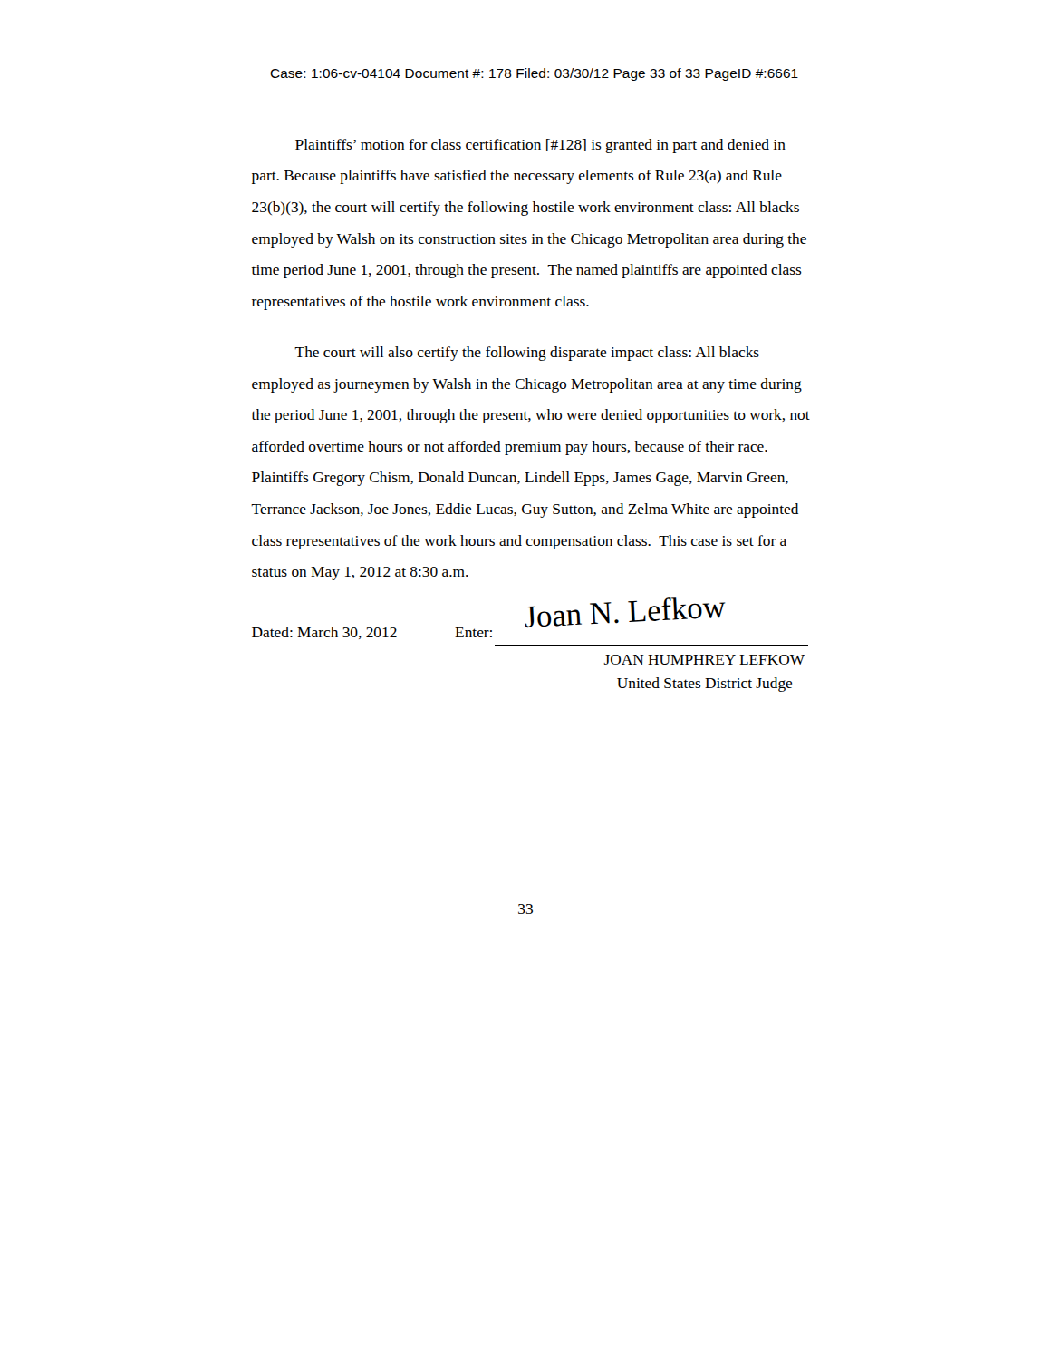Case: 1:06-cv-04104 Document #: 178 Filed: 03/30/12 Page 33 of 33 PageID #:6661
Plaintiffs’ motion for class certification [#128] is granted in part and denied in part. Because plaintiffs have satisfied the necessary elements of Rule 23(a) and Rule 23(b)(3), the court will certify the following hostile work environment class: All blacks employed by Walsh on its construction sites in the Chicago Metropolitan area during the time period June 1, 2001, through the present. The named plaintiffs are appointed class representatives of the hostile work environment class.
The court will also certify the following disparate impact class: All blacks employed as journeymen by Walsh in the Chicago Metropolitan area at any time during the period June 1, 2001, through the present, who were denied opportunities to work, not afforded overtime hours or not afforded premium pay hours, because of their race. Plaintiffs Gregory Chism, Donald Duncan, Lindell Epps, James Gage, Marvin Green, Terrance Jackson, Joe Jones, Eddie Lucas, Guy Sutton, and Zelma White are appointed class representatives of the work hours and compensation class. This case is set for a status on May 1, 2012 at 8:30 a.m.
Dated: March 30, 2012
Enter: Joan N. Lefkow
JOAN HUMPHREY LEFKOW
United States District Judge
33